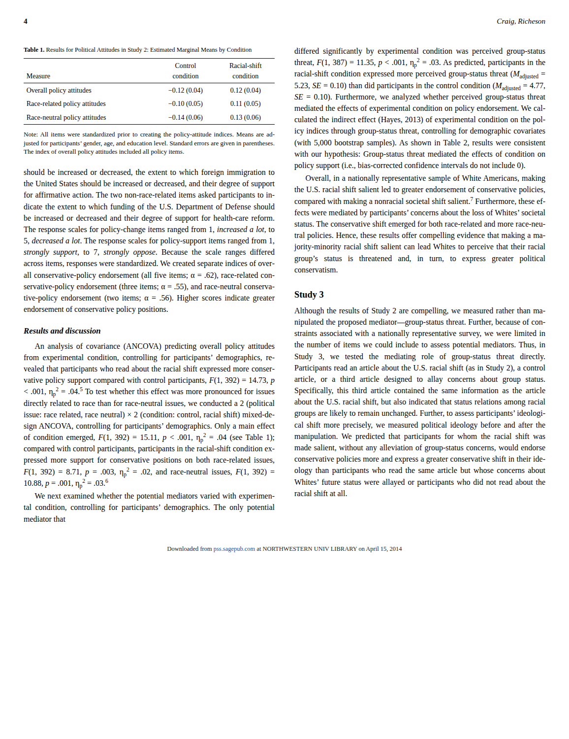4 Craig, Richeson
Table 1. Results for Political Attitudes in Study 2: Estimated Marginal Means by Condition
| Measure | Control condition | Racial-shift condition |
| --- | --- | --- |
| Overall policy attitudes | −0.12 (0.04) | 0.12 (0.04) |
| Race-related policy attitudes | −0.10 (0.05) | 0.11 (0.05) |
| Race-neutral policy attitudes | −0.14 (0.06) | 0.13 (0.06) |
Note: All items were standardized prior to creating the policy-attitude indices. Means are adjusted for participants’ gender, age, and education level. Standard errors are given in parentheses. The index of overall policy attitudes included all policy items.
should be increased or decreased, the extent to which foreign immigration to the United States should be increased or decreased, and their degree of support for affirmative action. The two non-race-related items asked participants to indicate the extent to which funding of the U.S. Department of Defense should be increased or decreased and their degree of support for health-care reform. The response scales for policy-change items ranged from 1, increased a lot, to 5, decreased a lot. The response scales for policy-support items ranged from 1, strongly support, to 7, strongly oppose. Because the scale ranges differed across items, responses were standardized. We created separate indices of overall conservative-policy endorsement (all five items; α = .62), race-related conservative-policy endorsement (three items; α = .55), and race-neutral conservative-policy endorsement (two items; α = .56). Higher scores indicate greater endorsement of conservative policy positions.
Results and discussion
An analysis of covariance (ANCOVA) predicting overall policy attitudes from experimental condition, controlling for participants’ demographics, revealed that participants who read about the racial shift expressed more conservative policy support compared with control participants, F(1, 392) = 14.73, p < .001, ηp2 = .04.5 To test whether this effect was more pronounced for issues directly related to race than for race-neutral issues, we conducted a 2 (political issue: race related, race neutral) × 2 (condition: control, racial shift) mixed-design ANCOVA, controlling for participants’ demographics. Only a main effect of condition emerged, F(1, 392) = 15.11, p < .001, ηp2 = .04 (see Table 1); compared with control participants, participants in the racial-shift condition expressed more support for conservative positions on both race-related issues, F(1, 392) = 8.71, p = .003, ηp2 = .02, and race-neutral issues, F(1, 392) = 10.88, p = .001, ηp2 = .03.6
We next examined whether the potential mediators varied with experimental condition, controlling for participants’ demographics. The only potential mediator that
differed significantly by experimental condition was perceived group-status threat, F(1, 387) = 11.35, p < .001, ηp2 = .03. As predicted, participants in the racial-shift condition expressed more perceived group-status threat (Madjusted = 5.23, SE = 0.10) than did participants in the control condition (Madjusted = 4.77, SE = 0.10). Furthermore, we analyzed whether perceived group-status threat mediated the effects of experimental condition on policy endorsement. We calculated the indirect effect (Hayes, 2013) of experimental condition on the policy indices through group-status threat, controlling for demographic covariates (with 5,000 bootstrap samples). As shown in Table 2, results were consistent with our hypothesis: Group-status threat mediated the effects of condition on policy support (i.e., bias-corrected confidence intervals do not include 0).
Overall, in a nationally representative sample of White Americans, making the U.S. racial shift salient led to greater endorsement of conservative policies, compared with making a nonracial societal shift salient.7 Furthermore, these effects were mediated by participants’ concerns about the loss of Whites’ societal status. The conservative shift emerged for both race-related and more race-neutral policies. Hence, these results offer compelling evidence that making a majority-minority racial shift salient can lead Whites to perceive that their racial group’s status is threatened and, in turn, to express greater political conservatism.
Study 3
Although the results of Study 2 are compelling, we measured rather than manipulated the proposed mediator—group-status threat. Further, because of constraints associated with a nationally representative survey, we were limited in the number of items we could include to assess potential mediators. Thus, in Study 3, we tested the mediating role of group-status threat directly. Participants read an article about the U.S. racial shift (as in Study 2), a control article, or a third article designed to allay concerns about group status. Specifically, this third article contained the same information as the article about the U.S. racial shift, but also indicated that status relations among racial groups are likely to remain unchanged. Further, to assess participants’ ideological shift more precisely, we measured political ideology before and after the manipulation. We predicted that participants for whom the racial shift was made salient, without any alleviation of group-status concerns, would endorse conservative policies more and express a greater conservative shift in their ideology than participants who read the same article but whose concerns about Whites’ future status were allayed or participants who did not read about the racial shift at all.
Downloaded from pss.sagepub.com at NORTHWESTERN UNIV LIBRARY on April 15, 2014